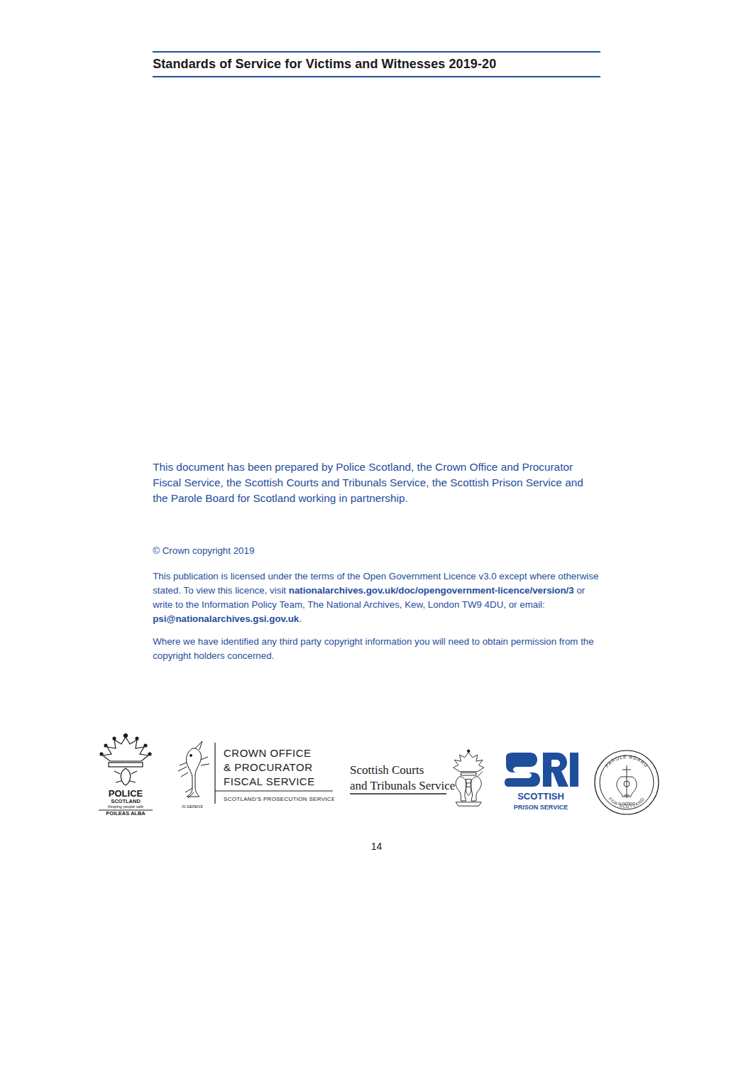Standards of Service for Victims and Witnesses 2019-20
This document has been prepared by Police Scotland, the Crown Office and Procurator Fiscal Service, the Scottish Courts and Tribunals Service, the Scottish Prison Service and the Parole Board for Scotland working in partnership.
© Crown copyright 2019
This publication is licensed under the terms of the Open Government Licence v3.0 except where otherwise stated. To view this licence, visit nationalarchives.gov.uk/doc/opengovernment-licence/version/3 or write to the Information Policy Team, The National Archives, Kew, London TW9 4DU, or email: psi@nationalarchives.gsi.gov.uk.
Where we have identified any third party copyright information you will need to obtain permission from the copyright holders concerned.
POLICE SCOTLAND Keeping people safe POILEAS ALBA
IN DEFENS CROWN OFFICE & PROCURATOR FISCAL SERVICE SCOTLAND'S PROSECUTION SERVICE
Scottish Courts and Tribunals Service
SCOTTISH PRISON SERVICE
PAROLE BOARD FOR SCOTLAND IN DEFENS
14